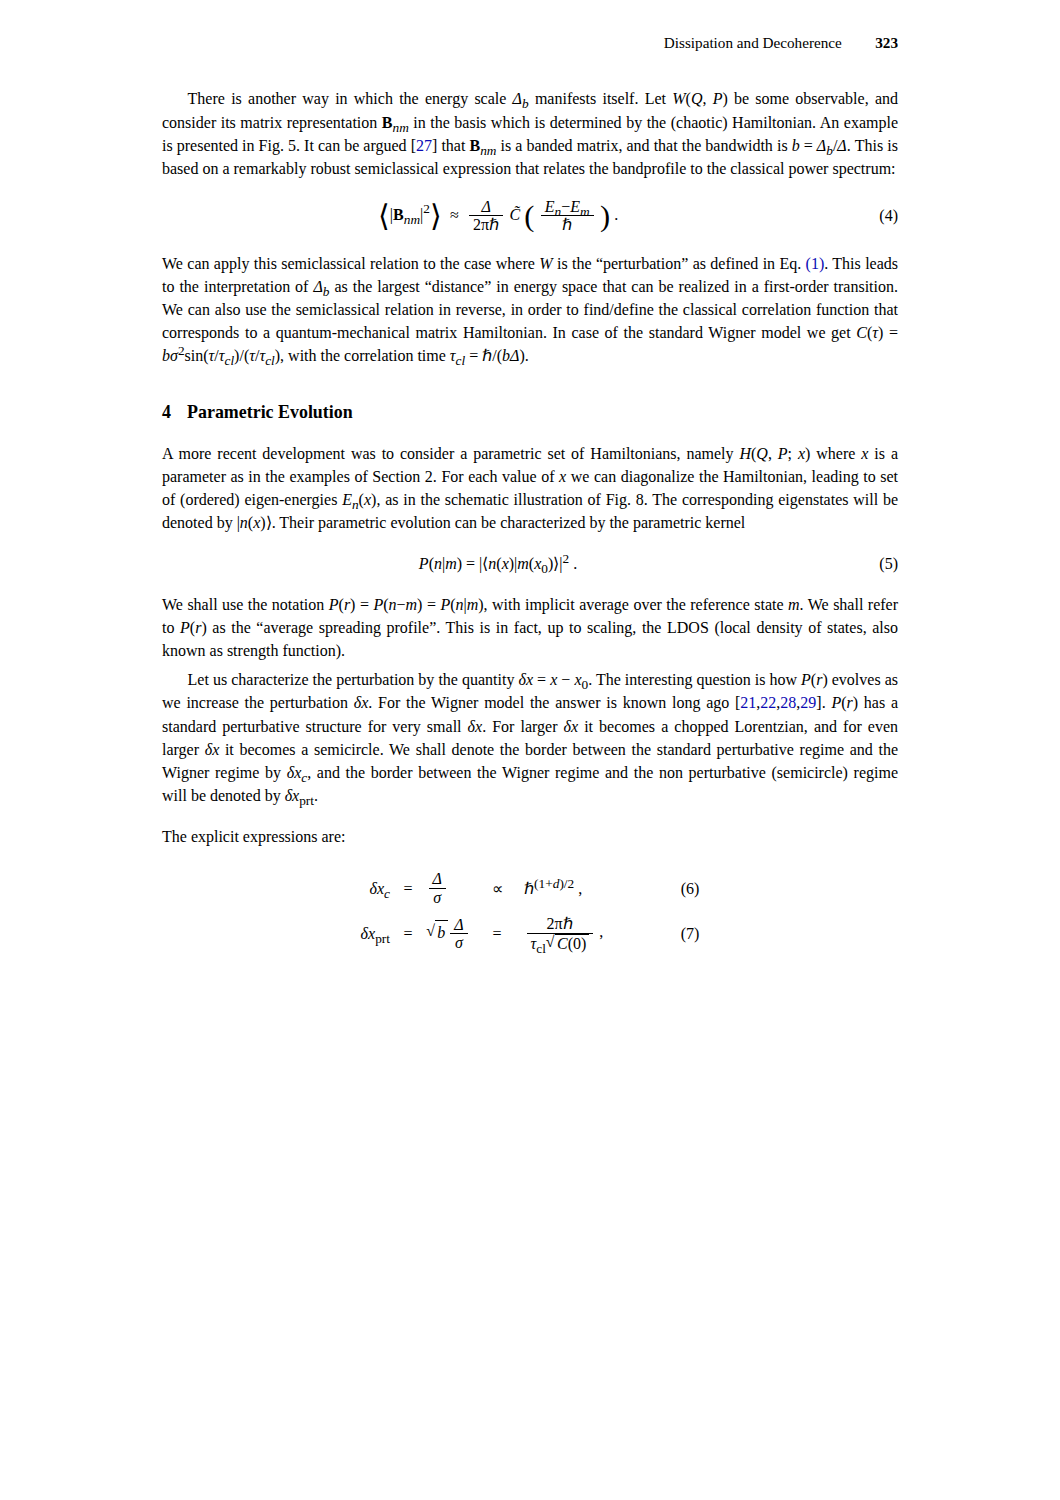Dissipation and Decoherence 323
There is another way in which the energy scale Δb manifests itself. Let W(Q, P) be some observable, and consider its matrix representation Bnm in the basis which is determined by the (chaotic) Hamiltonian. An example is presented in Fig. 5. It can be argued [27] that Bnm is a banded matrix, and that the bandwidth is b = Δb/Δ. This is based on a remarkably robust semiclassical expression that relates the bandprofile to the classical power spectrum:
⟨|Bnm|2⟩ ≈ Δ 2πℏ C̃ ( En−Em ℏ ) .
(4)
We can apply this semiclassical relation to the case where W is the “perturbation” as defined in Eq. (1). This leads to the interpretation of Δb as the largest “distance” in energy space that can be realized in a first-order transition. We can also use the semiclassical relation in reverse, in order to find/define the classical correlation function that corresponds to a quantum-mechanical matrix Hamiltonian. In case of the standard Wigner model we get C(τ) = bσ2sin(τ/τcl)/(τ/τcl), with the correlation time τcl = ℏ/(bΔ).
4 Parametric Evolution
A more recent development was to consider a parametric set of Hamiltonians, namely H(Q, P; x) where x is a parameter as in the examples of Section 2. For each value of x we can diagonalize the Hamiltonian, leading to set of (ordered) eigen-energies En(x), as in the schematic illustration of Fig. 8. The corresponding eigenstates will be denoted by |n(x)⟩. Their parametric evolution can be characterized by the parametric kernel
P(n|m) = |⟨n(x)|m(x0)⟩|2 .
(5)
We shall use the notation P(r) = P(n−m) = P(n|m), with implicit average over the reference state m. We shall refer to P(r) as the “average spreading profile”. This is in fact, up to scaling, the LDOS (local density of states, also known as strength function).
Let us characterize the perturbation by the quantity δx = x − x0. The interesting question is how P(r) evolves as we increase the perturbation δx. For the Wigner model the answer is known long ago [21,22,28,29]. P(r) has a standard perturbative structure for very small δx. For larger δx it becomes a chopped Lorentzian, and for even larger δx it becomes a semicircle. We shall denote the border between the standard perturbative regime and the Wigner regime by δxc, and the border between the Wigner regime and the non perturbative (semicircle) regime will be denoted by δxprt.
The explicit expressions are:
| δx c | = | Δ σ | ∝ | ℏ (1+ d )/2 , | (6) |
| δx prt | = | b Δ σ | = | 2πℏ τ cl C (0) , | (7) |